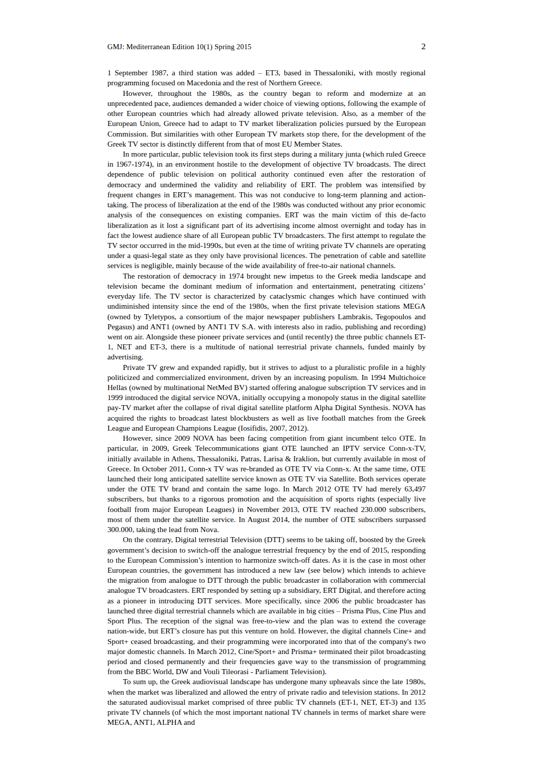GMJ: Mediterranean Edition 10(1) Spring 2015 2
1 September 1987, a third station was added – ET3, based in Thessaloniki, with mostly regional programming focused on Macedonia and the rest of Northern Greece.
However, throughout the 1980s, as the country began to reform and modernize at an unprecedented pace, audiences demanded a wider choice of viewing options, following the example of other European countries which had already allowed private television. Also, as a member of the European Union, Greece had to adapt to TV market liberalization policies pursued by the European Commission. But similarities with other European TV markets stop there, for the development of the Greek TV sector is distinctly different from that of most EU Member States.
In more particular, public television took its first steps during a military junta (which ruled Greece in 1967-1974), in an environment hostile to the development of objective TV broadcasts. The direct dependence of public television on political authority continued even after the restoration of democracy and undermined the validity and reliability of ERT. The problem was intensified by frequent changes in ERT’s management. This was not conducive to long-term planning and action-taking. The process of liberalization at the end of the 1980s was conducted without any prior economic analysis of the consequences on existing companies. ERT was the main victim of this de-facto liberalization as it lost a significant part of its advertising income almost overnight and today has in fact the lowest audience share of all European public TV broadcasters. The first attempt to regulate the TV sector occurred in the mid-1990s, but even at the time of writing private TV channels are operating under a quasi-legal state as they only have provisional licences. The penetration of cable and satellite services is negligible, mainly because of the wide availability of free-to-air national channels.
The restoration of democracy in 1974 brought new impetus to the Greek media landscape and television became the dominant medium of information and entertainment, penetrating citizens’ everyday life. The TV sector is characterized by cataclysmic changes which have continued with undiminished intensity since the end of the 1980s, when the first private television stations MEGA (owned by Tyletypos, a consortium of the major newspaper publishers Lambrakis, Tegopoulos and Pegasus) and ANT1 (owned by ANT1 TV S.A. with interests also in radio, publishing and recording) went on air. Alongside these pioneer private services and (until recently) the three public channels ET-1, NET and ET-3, there is a multitude of national terrestrial private channels, funded mainly by advertising.
Private TV grew and expanded rapidly, but it strives to adjust to a pluralistic profile in a highly politicized and commercialized environment, driven by an increasing populism. In 1994 Multichoice Hellas (owned by multinational NetMed BV) started offering analogue subscription TV services and in 1999 introduced the digital service NOVA, initially occupying a monopoly status in the digital satellite pay-TV market after the collapse of rival digital satellite platform Alpha Digital Synthesis. NOVA has acquired the rights to broadcast latest blockbusters as well as live football matches from the Greek League and European Champions League (Iosifidis, 2007, 2012).
However, since 2009 NOVA has been facing competition from giant incumbent telco OTE. In particular, in 2009, Greek Telecommunications giant OTE launched an IPTV service Conn-x-TV, initially available in Athens, Thessaloniki, Patras, Larisa & Iraklion, but currently available in most of Greece. In October 2011, Conn-x TV was re-branded as OTE TV via Conn-x. At the same time, OTE launched their long anticipated satellite service known as OTE TV via Satellite. Both services operate under the OTE TV brand and contain the same logo. In March 2012 OTE TV had merely 63,497 subscribers, but thanks to a rigorous promotion and the acquisition of sports rights (especially live football from major European Leagues) in November 2013, OTE TV reached 230.000 subscribers, most of them under the satellite service. In August 2014, the number of OTE subscribers surpassed 300.000, taking the lead from Nova.
On the contrary, Digital terrestrial Television (DTT) seems to be taking off, boosted by the Greek government’s decision to switch-off the analogue terrestrial frequency by the end of 2015, responding to the European Commission’s intention to harmonize switch-off dates. As it is the case in most other European countries, the government has introduced a new law (see below) which intends to achieve the migration from analogue to DTT through the public broadcaster in collaboration with commercial analogue TV broadcasters. ERT responded by setting up a subsidiary, ERT Digital, and therefore acting as a pioneer in introducing DTT services. More specifically, since 2006 the public broadcaster has launched three digital terrestrial channels which are available in big cities – Prisma Plus, Cine Plus and Sport Plus. The reception of the signal was free-to-view and the plan was to extend the coverage nation-wide, but ERT’s closure has put this venture on hold. However, the digital channels Cine+ and Sport+ ceased broadcasting, and their programming were incorporated into that of the company's two major domestic channels. In March 2012, Cine/Sport+ and Prisma+ terminated their pilot broadcasting period and closed permanently and their frequencies gave way to the transmission of programming from the BBC World, DW and Vouli Tileorasi - Parliament Television).
To sum up, the Greek audiovisual landscape has undergone many upheavals since the late 1980s, when the market was liberalized and allowed the entry of private radio and television stations. In 2012 the saturated audiovisual market comprised of three public TV channels (ET-1, NET, ET-3) and 135 private TV channels (of which the most important national TV channels in terms of market share were MEGA, ANT1, ALPHA and